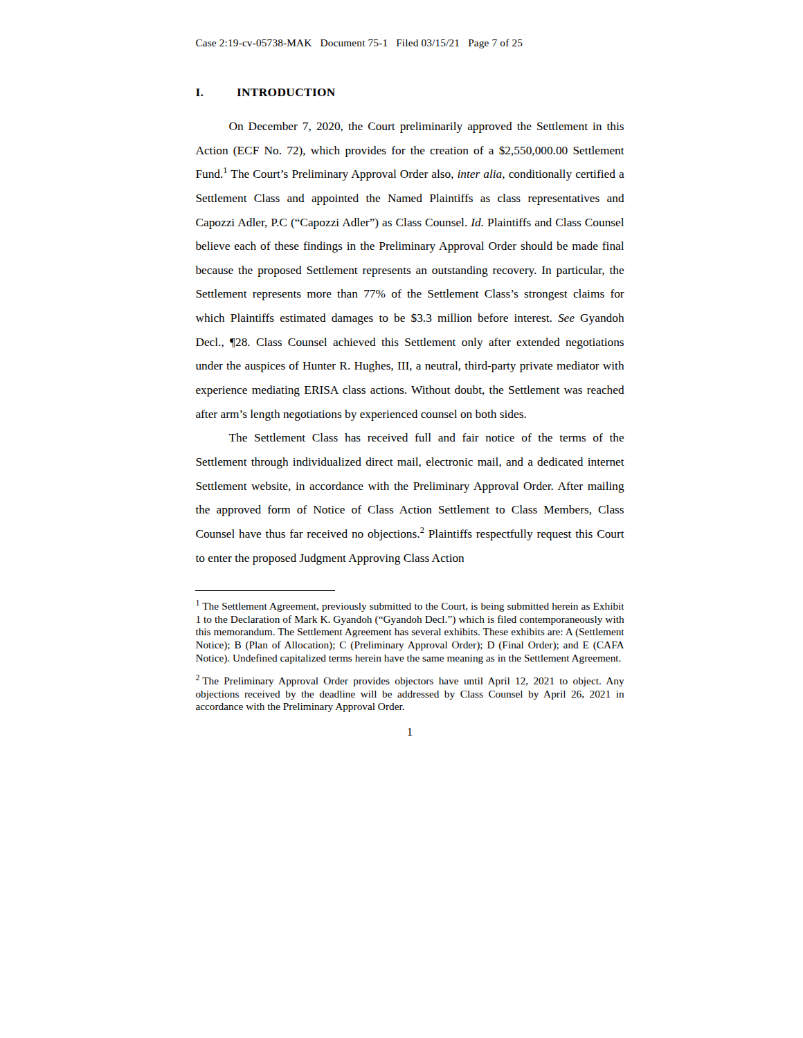Case 2:19-cv-05738-MAK Document 75-1 Filed 03/15/21 Page 7 of 25
I. INTRODUCTION
On December 7, 2020, the Court preliminarily approved the Settlement in this Action (ECF No. 72), which provides for the creation of a $2,550,000.00 Settlement Fund.1 The Court’s Preliminary Approval Order also, inter alia, conditionally certified a Settlement Class and appointed the Named Plaintiffs as class representatives and Capozzi Adler, P.C (“Capozzi Adler”) as Class Counsel. Id. Plaintiffs and Class Counsel believe each of these findings in the Preliminary Approval Order should be made final because the proposed Settlement represents an outstanding recovery. In particular, the Settlement represents more than 77% of the Settlement Class’s strongest claims for which Plaintiffs estimated damages to be $3.3 million before interest. See Gyandoh Decl., ¶28. Class Counsel achieved this Settlement only after extended negotiations under the auspices of Hunter R. Hughes, III, a neutral, third-party private mediator with experience mediating ERISA class actions. Without doubt, the Settlement was reached after arm’s length negotiations by experienced counsel on both sides.
The Settlement Class has received full and fair notice of the terms of the Settlement through individualized direct mail, electronic mail, and a dedicated internet Settlement website, in accordance with the Preliminary Approval Order. After mailing the approved form of Notice of Class Action Settlement to Class Members, Class Counsel have thus far received no objections.2 Plaintiffs respectfully request this Court to enter the proposed Judgment Approving Class Action
1 The Settlement Agreement, previously submitted to the Court, is being submitted herein as Exhibit 1 to the Declaration of Mark K. Gyandoh (“Gyandoh Decl.”) which is filed contemporaneously with this memorandum. The Settlement Agreement has several exhibits. These exhibits are: A (Settlement Notice); B (Plan of Allocation); C (Preliminary Approval Order); D (Final Order); and E (CAFA Notice). Undefined capitalized terms herein have the same meaning as in the Settlement Agreement.
2 The Preliminary Approval Order provides objectors have until April 12, 2021 to object. Any objections received by the deadline will be addressed by Class Counsel by April 26, 2021 in accordance with the Preliminary Approval Order.
1